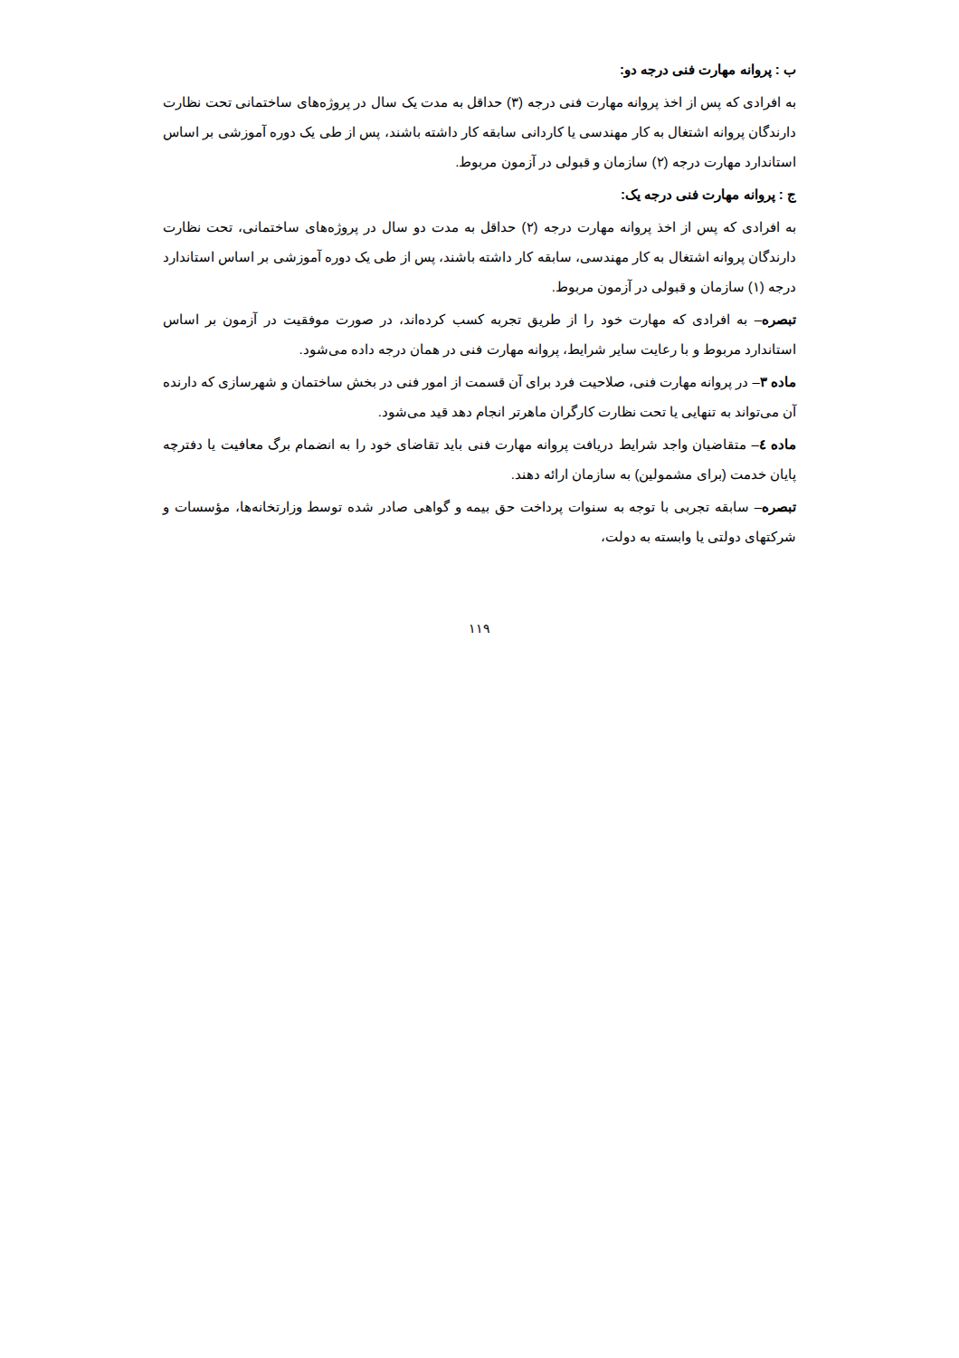ب : پروانه مهارت فنی درجه دو:
به افرادی که پس از اخذ پروانه مهارت فنی درجه (۳) حداقل به مدت یک سال در پروژه‌های ساختمانی تحت نظارت دارندگان پروانه اشتغال به کار مهندسی یا کاردانی سابقه کار داشته باشند، پس از طی یک دوره آموزشی بر اساس استاندارد مهارت درجه (۲) سازمان و قبولی در آزمون مربوط.
ج : پروانه مهارت فنی درجه یک:
به افرادی که پس از اخذ پروانه مهارت درجه (۲) حداقل به مدت دو سال در پروژه‌های ساختمانی، تحت نظارت دارندگان پروانه اشتغال به کار مهندسی، سابقه کار داشته باشند، پس از طی یک دوره آموزشی بر اساس استاندارد درجه (۱) سازمان و قبولی در آزمون مربوط.
تبصره– به افرادی که مهارت خود را از طریق تجربه کسب کرده‌اند، در صورت موفقیت در آزمون بر اساس استاندارد مربوط و با رعایت سایر شرایط، پروانه مهارت فنی در همان درجه داده می‌شود.
ماده ۳– در پروانه مهارت فنی، صلاحیت فرد برای آن قسمت از امور فنی در بخش ساختمان و شهرسازی که دارنده آن می‌تواند به تنهایی یا تحت نظارت کارگران ماهرتر انجام دهد قید می‌شود.
ماده ٤– متقاضیان واجد شرایط دریافت پروانه مهارت فنی باید تقاضای خود را به انضمام برگ معافیت یا دفترچه پایان خدمت (برای مشمولین) به سازمان ارائه دهند.
تبصره– سابقه تجربی با توجه به سنوات پرداخت حق بیمه و گواهی صادر شده توسط وزارتخانه‌ها، مؤسسات و شرکتهای دولتی یا وابسته به دولت،
۱۱۹